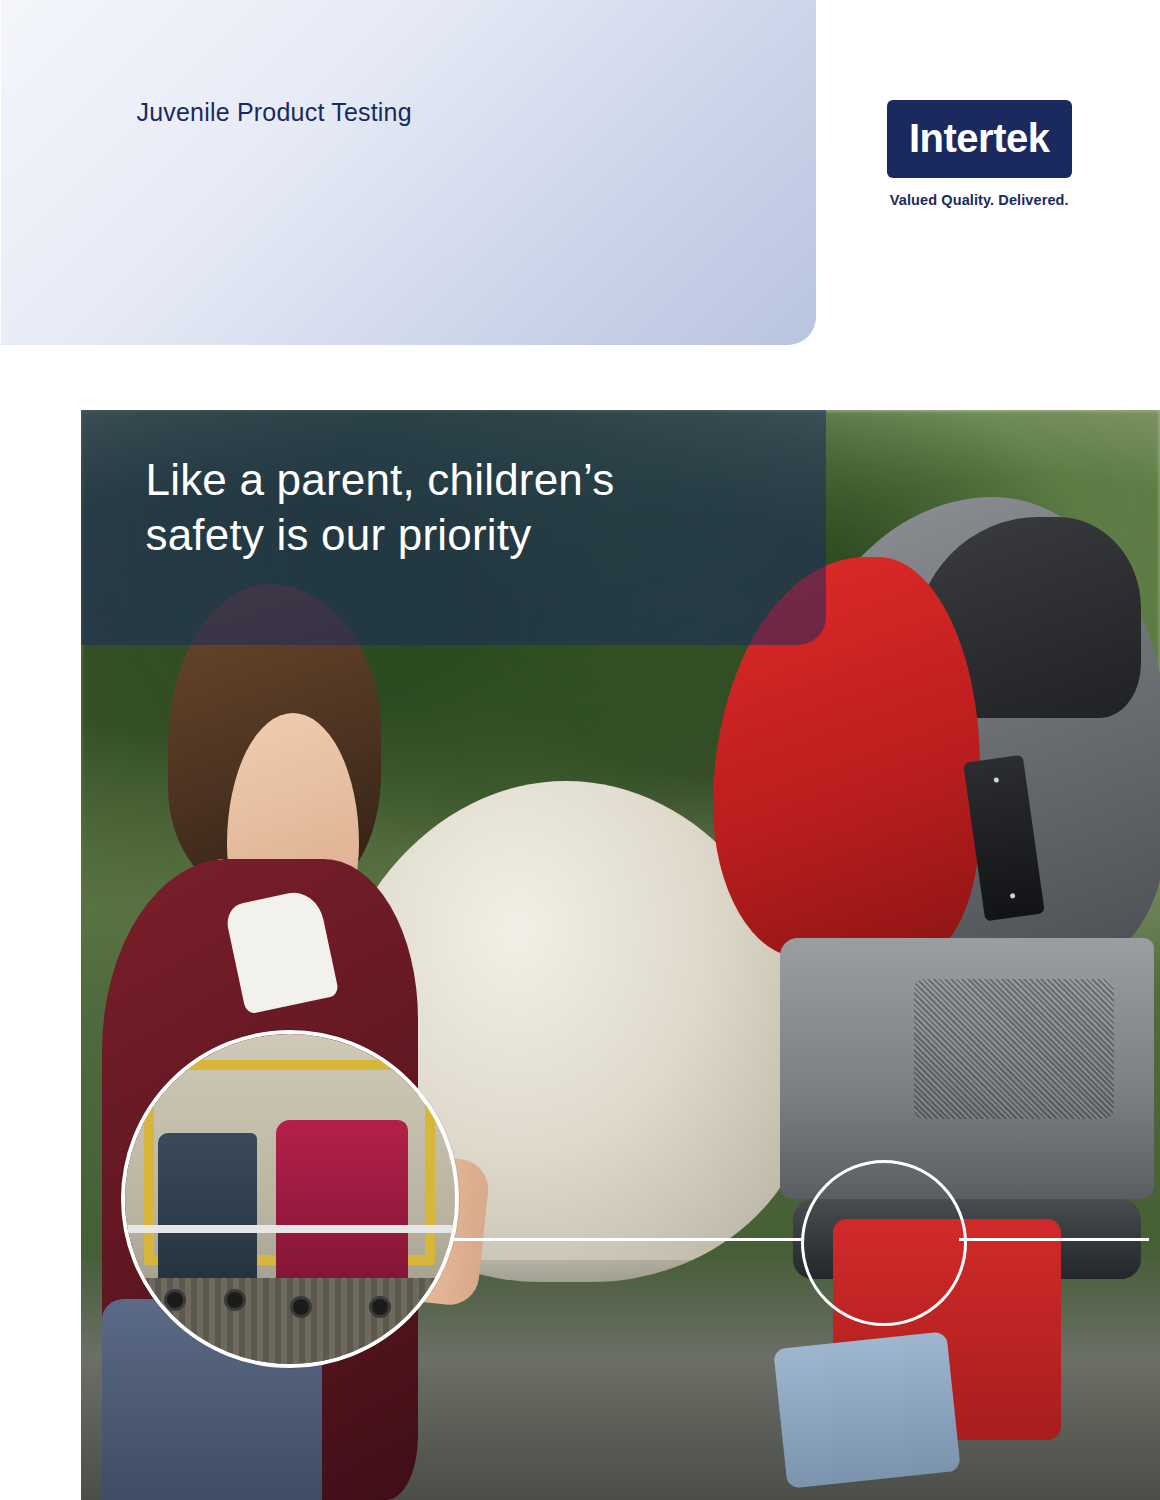Juvenile Product Testing
Intertek
Valued Quality. Delivered.
Like a parent, children’s
safety is our priority